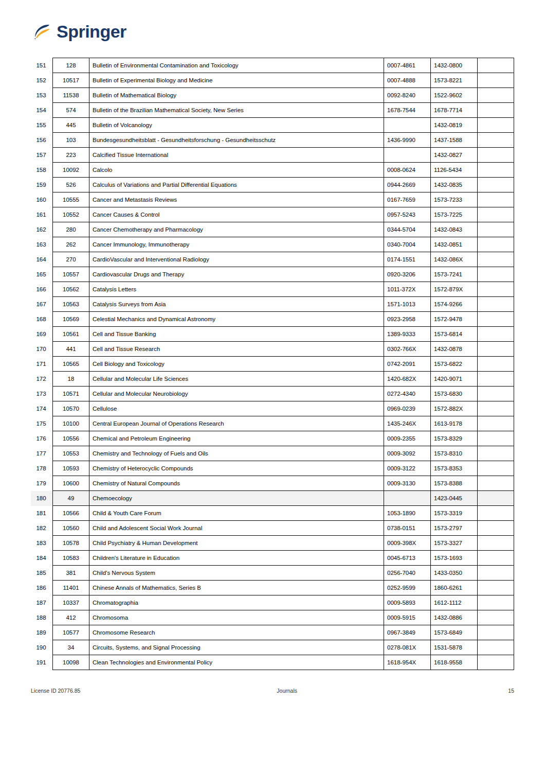Springer
| 151 | 128 | Bulletin of Environmental Contamination and Toxicology | 0007-4861 | 1432-0800 | |
| 152 | 10517 | Bulletin of Experimental Biology and Medicine | 0007-4888 | 1573-8221 | |
| 153 | 11538 | Bulletin of Mathematical Biology | 0092-8240 | 1522-9602 | |
| 154 | 574 | Bulletin of the Brazilian Mathematical Society, New Series | 1678-7544 | 1678-7714 | |
| 155 | 445 | Bulletin of Volcanology | | 1432-0819 | |
| 156 | 103 | Bundesgesundheitsblatt - Gesundheitsforschung - Gesundheitsschutz | 1436-9990 | 1437-1588 | |
| 157 | 223 | Calcified Tissue International | | 1432-0827 | |
| 158 | 10092 | Calcolo | 0008-0624 | 1126-5434 | |
| 159 | 526 | Calculus of Variations and Partial Differential Equations | 0944-2669 | 1432-0835 | |
| 160 | 10555 | Cancer and Metastasis Reviews | 0167-7659 | 1573-7233 | |
| 161 | 10552 | Cancer Causes & Control | 0957-5243 | 1573-7225 | |
| 162 | 280 | Cancer Chemotherapy and Pharmacology | 0344-5704 | 1432-0843 | |
| 163 | 262 | Cancer Immunology, Immunotherapy | 0340-7004 | 1432-0851 | |
| 164 | 270 | CardioVascular and Interventional Radiology | 0174-1551 | 1432-086X | |
| 165 | 10557 | Cardiovascular Drugs and Therapy | 0920-3206 | 1573-7241 | |
| 166 | 10562 | Catalysis Letters | 1011-372X | 1572-879X | |
| 167 | 10563 | Catalysis Surveys from Asia | 1571-1013 | 1574-9266 | |
| 168 | 10569 | Celestial Mechanics and Dynamical Astronomy | 0923-2958 | 1572-9478 | |
| 169 | 10561 | Cell and Tissue Banking | 1389-9333 | 1573-6814 | |
| 170 | 441 | Cell and Tissue Research | 0302-766X | 1432-0878 | |
| 171 | 10565 | Cell Biology and Toxicology | 0742-2091 | 1573-6822 | |
| 172 | 18 | Cellular and Molecular Life Sciences | 1420-682X | 1420-9071 | |
| 173 | 10571 | Cellular and Molecular Neurobiology | 0272-4340 | 1573-6830 | |
| 174 | 10570 | Cellulose | 0969-0239 | 1572-882X | |
| 175 | 10100 | Central European Journal of Operations Research | 1435-246X | 1613-9178 | |
| 176 | 10556 | Chemical and Petroleum Engineering | 0009-2355 | 1573-8329 | |
| 177 | 10553 | Chemistry and Technology of Fuels and Oils | 0009-3092 | 1573-8310 | |
| 178 | 10593 | Chemistry of Heterocyclic Compounds | 0009-3122 | 1573-8353 | |
| 179 | 10600 | Chemistry of Natural Compounds | 0009-3130 | 1573-8388 | |
| 180 | 49 | Chemoecology | | 1423-0445 | |
| 181 | 10566 | Child & Youth Care Forum | 1053-1890 | 1573-3319 | |
| 182 | 10560 | Child and Adolescent Social Work Journal | 0738-0151 | 1573-2797 | |
| 183 | 10578 | Child Psychiatry & Human Development | 0009-398X | 1573-3327 | |
| 184 | 10583 | Children's Literature in Education | 0045-6713 | 1573-1693 | |
| 185 | 381 | Child's Nervous System | 0256-7040 | 1433-0350 | |
| 186 | 11401 | Chinese Annals of Mathematics, Series B | 0252-9599 | 1860-6261 | |
| 187 | 10337 | Chromatographia | 0009-5893 | 1612-1112 | |
| 188 | 412 | Chromosoma | 0009-5915 | 1432-0886 | |
| 189 | 10577 | Chromosome Research | 0967-3849 | 1573-6849 | |
| 190 | 34 | Circuits, Systems, and Signal Processing | 0278-081X | 1531-5878 | |
| 191 | 10098 | Clean Technologies and Environmental Policy | 1618-954X | 1618-9558 | |
License ID 20776.85
Journals
15